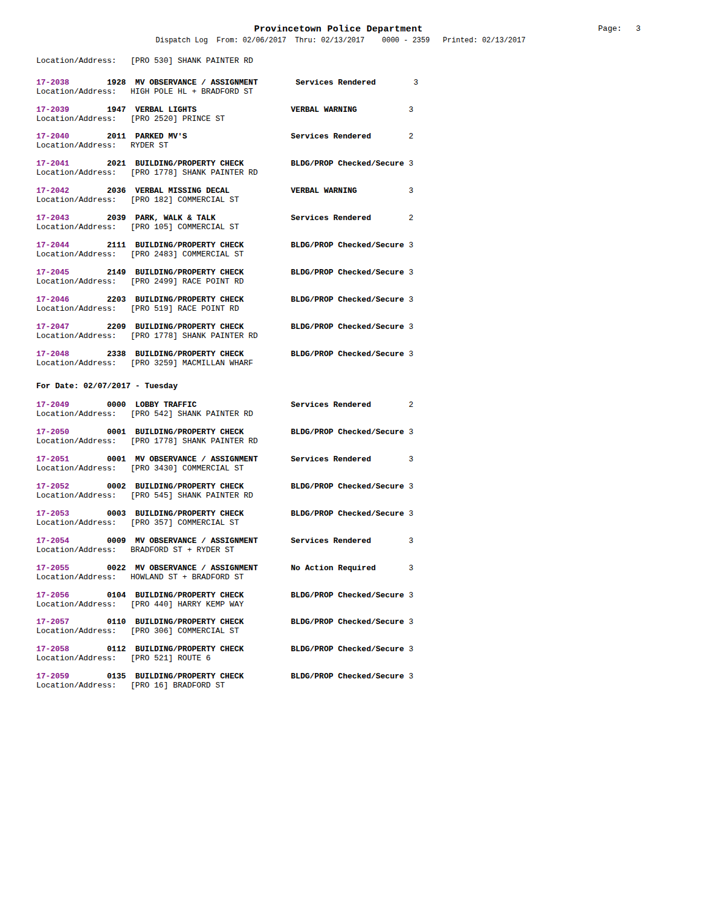Page: 3
Provincetown Police Department
Dispatch Log From: 02/06/2017 Thru: 02/13/2017 0000 - 2359 Printed: 02/13/2017
Location/Address: [PRO 530] SHANK PAINTER RD
17-2038 1928 MV OBSERVANCE / ASSIGNMENT Services Rendered 3
Location/Address: HIGH POLE HL + BRADFORD ST
17-2039 1947 VERBAL LIGHTS VERBAL WARNING 3
Location/Address: [PRO 2520] PRINCE ST
17-2040 2011 PARKED MV'S Services Rendered 2
Location/Address: RYDER ST
17-2041 2021 BUILDING/PROPERTY CHECK BLDG/PROP Checked/Secure 3
Location/Address: [PRO 1778] SHANK PAINTER RD
17-2042 2036 VERBAL MISSING DECAL VERBAL WARNING 3
Location/Address: [PRO 182] COMMERCIAL ST
17-2043 2039 PARK, WALK & TALK Services Rendered 2
Location/Address: [PRO 105] COMMERCIAL ST
17-2044 2111 BUILDING/PROPERTY CHECK BLDG/PROP Checked/Secure 3
Location/Address: [PRO 2483] COMMERCIAL ST
17-2045 2149 BUILDING/PROPERTY CHECK BLDG/PROP Checked/Secure 3
Location/Address: [PRO 2499] RACE POINT RD
17-2046 2203 BUILDING/PROPERTY CHECK BLDG/PROP Checked/Secure 3
Location/Address: [PRO 519] RACE POINT RD
17-2047 2209 BUILDING/PROPERTY CHECK BLDG/PROP Checked/Secure 3
Location/Address: [PRO 1778] SHANK PAINTER RD
17-2048 2338 BUILDING/PROPERTY CHECK BLDG/PROP Checked/Secure 3
Location/Address: [PRO 3259] MACMILLAN WHARF
For Date: 02/07/2017 - Tuesday
17-2049 0000 LOBBY TRAFFIC Services Rendered 2
Location/Address: [PRO 542] SHANK PAINTER RD
17-2050 0001 BUILDING/PROPERTY CHECK BLDG/PROP Checked/Secure 3
Location/Address: [PRO 1778] SHANK PAINTER RD
17-2051 0001 MV OBSERVANCE / ASSIGNMENT Services Rendered 3
Location/Address: [PRO 3430] COMMERCIAL ST
17-2052 0002 BUILDING/PROPERTY CHECK BLDG/PROP Checked/Secure 3
Location/Address: [PRO 545] SHANK PAINTER RD
17-2053 0003 BUILDING/PROPERTY CHECK BLDG/PROP Checked/Secure 3
Location/Address: [PRO 357] COMMERCIAL ST
17-2054 0009 MV OBSERVANCE / ASSIGNMENT Services Rendered 3
Location/Address: BRADFORD ST + RYDER ST
17-2055 0022 MV OBSERVANCE / ASSIGNMENT No Action Required 3
Location/Address: HOWLAND ST + BRADFORD ST
17-2056 0104 BUILDING/PROPERTY CHECK BLDG/PROP Checked/Secure 3
Location/Address: [PRO 440] HARRY KEMP WAY
17-2057 0110 BUILDING/PROPERTY CHECK BLDG/PROP Checked/Secure 3
Location/Address: [PRO 306] COMMERCIAL ST
17-2058 0112 BUILDING/PROPERTY CHECK BLDG/PROP Checked/Secure 3
Location/Address: [PRO 521] ROUTE 6
17-2059 0135 BUILDING/PROPERTY CHECK BLDG/PROP Checked/Secure 3
Location/Address: [PRO 16] BRADFORD ST